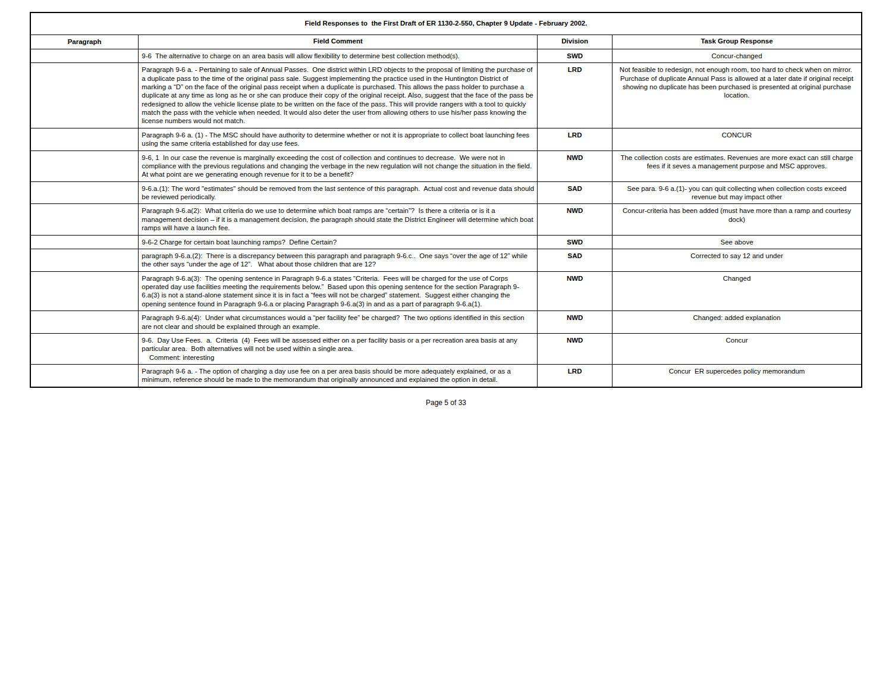| Field Responses to the First Draft of ER 1130-2-550, Chapter 9 Update - February 2002. |
| Paragraph | Field Comment | Division | Task Group Response |
| | 9-6 The alternative to charge on an area basis will allow flexibility to determine best collection method(s). | SWD | Concur-changed |
| | Paragraph 9-6 a. - Pertaining to sale of Annual Passes. One district within LRD objects to the proposal of limiting the purchase of a duplicate pass to the time of the original pass sale. Suggest implementing the practice used in the Huntington District of marking a “D” on the face of the original pass receipt when a duplicate is purchased. This allows the pass holder to purchase a duplicate at any time as long as he or she can produce their copy of the original receipt. Also, suggest that the face of the pass be redesigned to allow the vehicle license plate to be written on the face of the pass. This will provide rangers with a tool to quickly match the pass with the vehicle when needed. It would also deter the user from allowing others to use his/her pass knowing the license numbers would not match. | LRD | Not feasible to redesign, not enough room, too hard to check when on mirror. Purchase of duplicate Annual Pass is allowed at a later date if original receipt showing no duplicate has been purchased is presented at original purchase location. |
| | Paragraph 9-6 a. (1) - The MSC should have authority to determine whether or not it is appropriate to collect boat launching fees using the same criteria established for day use fees. | LRD | CONCUR |
| | 9-6, 1 In our case the revenue is marginally exceeding the cost of collection and continues to decrease. We were not in compliance with the previous regulations and changing the verbage in the new regulation will not change the situation in the field. At what point are we generating enough revenue for it to be a benefit? | NWD | The collection costs are estimates. Revenues are more exact can still charge fees if it seves a management purpose and MSC approves. |
| | 9-6.a.(1): The word "estimates" should be removed from the last sentence of this paragraph. Actual cost and revenue data should be reviewed periodically. | SAD | See para. 9-6 a.(1)- you can quit collecting when collection costs exceed revenue but may impact other |
| | Paragraph 9-6.a(2): What criteria do we use to determine which boat ramps are “certain”? Is there a criteria or is it a management decision – if it is a management decision, the paragraph should state the District Engineer will determine which boat ramps will have a launch fee. | NWD | Concur-criteria has been added (must have more than a ramp and courtesy dock) |
| | 9-6-2 Charge for certain boat launching ramps? Define Certain? | SWD | See above |
| | paragraph 9-6.a.(2): There is a discrepancy between this paragraph and paragraph 9-6.c.. One says “over the age of 12” while the other says “under the age of 12”. What about those children that are 12? | SAD | Corrected to say 12 and under |
| | Paragraph 9-6.a(3): The opening sentence in Paragraph 9-6.a states “Criteria. Fees will be charged for the use of Corps operated day use facilities meeting the requirements below.” Based upon this opening sentence for the section Paragraph 9-6.a(3) is not a stand-alone statement since it is in fact a “fees will not be charged” statement. Suggest either changing the opening sentence found in Paragraph 9-6.a or placing Paragraph 9-6.a(3) in and as a part of paragraph 9-6.a(1). | NWD | Changed |
| | Paragraph 9-6.a(4): Under what circumstances would a “per facility fee” be charged? The two options identified in this section are not clear and should be explained through an example. | NWD | Changed: added explanation |
| | 9-6. Day Use Fees. a. Criteria (4) Fees will be assessed either on a per facility basis or a per recreation area basis at any particular area. Both alternatives will not be used within a single area. Comment: interesting | NWD | Concur |
| | Paragraph 9-6 a. - The option of charging a day use fee on a per area basis should be more adequately explained, or as a minimum, reference should be made to the memorandum that originally announced and explained the option in detail. | LRD | Concur ER supercedes policy memorandum |
Page 5 of 33